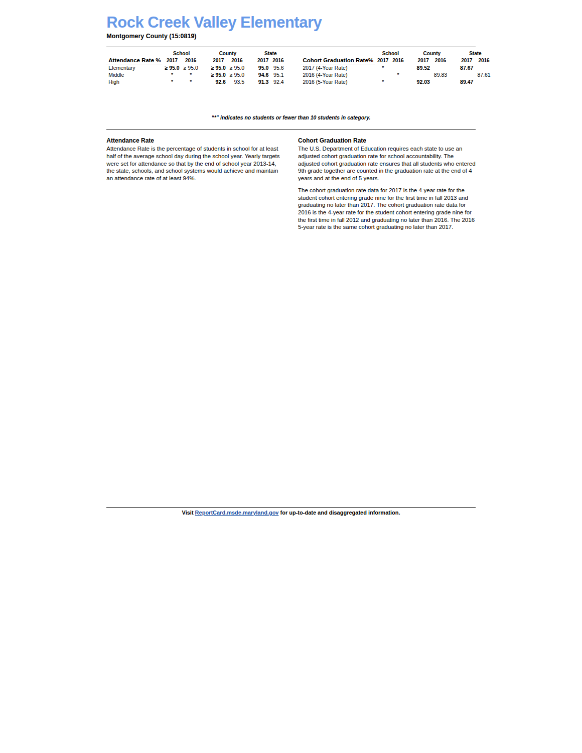Rock Creek Valley Elementary
Montgomery County (15:0819)
| | School | | County | | State |
| --- | --- | --- | --- | --- | --- |
| Attendance Rate % | 2017 | 2016 | | 2017 | 2016 | | 2017 | 2016 |
| Elementary | ≥ 95.0 | ≥ 95.0 | | ≥ 95.0 | ≥ 95.0 | | 95.0 | 95.6 |
| Middle | * | * | | ≥ 95.0 | ≥ 95.0 | | 94.6 | 95.1 |
| High | * | * | | 92.6 | 93.5 | | 91.3 | 92.4 |
| | School | | County | | State |
| --- | --- | --- | --- | --- | --- |
| Cohort Graduation Rate% | 2017 | 2016 | | 2017 | 2016 | | 2017 | 2016 |
| 2017 (4-Year Rate) | * | | | 89.52 | | | 87.67 | |
| 2016 (4-Year Rate) | | * | | | 89.83 | | | 87.61 |
| 2016 (5-Year Rate) | * | | | 92.03 | | | 89.47 | |
“*” indicates no students or fewer than 10 students in category.
Attendance Rate
Attendance Rate is the percentage of students in school for at least half of the average school day during the school year. Yearly targets were set for attendance so that by the end of school year 2013-14, the state, schools, and school systems would achieve and maintain an attendance rate of at least 94%.
Cohort Graduation Rate
The U.S. Department of Education requires each state to use an adjusted cohort graduation rate for school accountability. The adjusted cohort graduation rate ensures that all students who entered 9th grade together are counted in the graduation rate at the end of 4 years and at the end of 5 years.
The cohort graduation rate data for 2017 is the 4-year rate for the student cohort entering grade nine for the first time in fall 2013 and graduating no later than 2017. The cohort graduation rate data for 2016 is the 4-year rate for the student cohort entering grade nine for the first time in fall 2012 and graduating no later than 2016. The 2016 5-year rate is the same cohort graduating no later than 2017.
Visit ReportCard.msde.maryland.gov for up-to-date and disaggregated information.